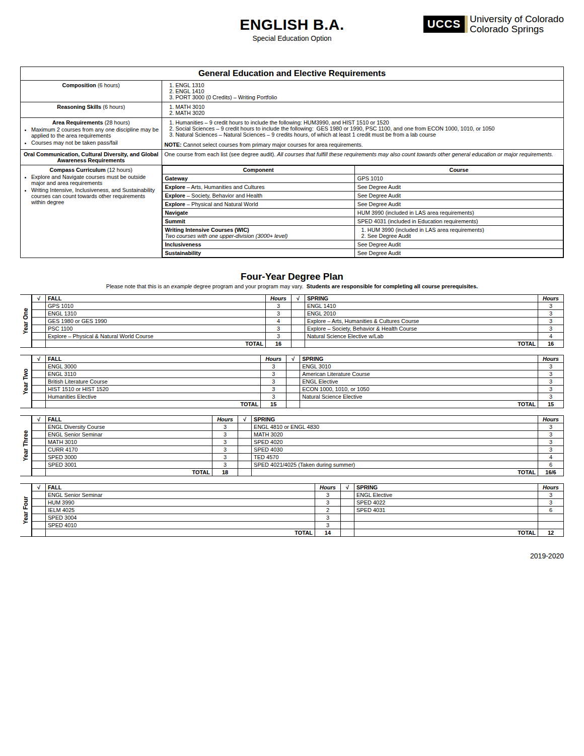ENGLISH B.A.
Special Education Option
UCCS University of Colorado
Colorado Springs
| General Education and Elective Requirements |
| --- |
| Composition (6 hours) | ENGL 1310 ENGL 1410 PORT 3000 (0 Credits) – Writing Portfolio |
| Reasoning Skills (6 hours) | MATH 3010 MATH 3020 |
| Area Requirements (28 hours) Maximum 2 courses from any one discipline may be applied to the area requirements Courses may not be taken pass/fail | Humanities – 9 credit hours to include the following: HUM3990, and HIST 1510 or 1520 Social Sciences – 9 credit hours to include the following: GES 1980 or 1990, PSC 1100, and one from ECON 1000, 1010, or 1050 Natural Sciences – Natural Sciences – 9 credits hours, of which at least 1 credit must be from a lab course NOTE: Cannot select courses from primary major courses for area requirements. |
| Oral Communication, Cultural Diversity, and Global Awareness Requirements | One course from each list (see degree audit). All courses that fulfill these requirements may also count towards other general education or major requirements. |
| Compass Curriculum (12 hours) Explore and Navigate courses must be outside major and area requirements Writing Intensive, Inclusiveness, and Sustainability courses can count towards other requirements within degree | / Component / Course / / --- / --- / / Gateway / GPS 1010 / / Explore – Arts, Humanities and Cultures / See Degree Audit / / Explore – Society, Behavior and Health / See Degree Audit / / Explore – Physical and Natural World / See Degree Audit / / Navigate / HUM 3990 (included in LAS area requirements) / / Summit / SPED 4031 (included in Education requirements) / / Writing Intensive Courses (WIC) Two courses with one upper-division (3000+ level) / HUM 3990 (included in LAS area requirements) See Degree Audit / / Inclusiveness / See Degree Audit / / Sustainability / See Degree Audit / |
Four-Year Degree Plan
Please note that this is an example degree program and your program may vary. Students are responsible for completing all course prerequisites.
Year One
| √ | FALL | Hours | √ | SPRING | Hours |
| --- | --- | --- | --- | --- | --- |
| | GPS 1010 | 3 | | ENGL 1410 | 3 |
| | ENGL 1310 | 3 | | ENGL 2010 | 3 |
| | GES 1980 or GES 1990 | 4 | | Explore – Arts, Humanities & Cultures Course | 3 |
| | PSC 1100 | 3 | | Explore – Society, Behavior & Health Course | 3 |
| | Explore – Physical & Natural World Course | 3 | | Natural Science Elective w/Lab | 4 |
| | TOTAL | 16 | | TOTAL | 16 |
Year Two
| √ | FALL | Hours | √ | SPRING | Hours |
| --- | --- | --- | --- | --- | --- |
| | ENGL 3000 | 3 | | ENGL 3010 | 3 |
| | ENGL 3110 | 3 | | American Literature Course | 3 |
| | British Literature Course | 3 | | ENGL Elective | 3 |
| | HIST 1510 or HIST 1520 | 3 | | ECON 1000, 1010, or 1050 | 3 |
| | Humanities Elective | 3 | | Natural Science Elective | 3 |
| | TOTAL | 15 | | TOTAL | 15 |
Year Three
| √ | FALL | Hours | √ | SPRING | Hours |
| --- | --- | --- | --- | --- | --- |
| | ENGL Diversity Course | 3 | | ENGL 4810 or ENGL 4830 | 3 |
| | ENGL Senior Seminar | 3 | | MATH 3020 | 3 |
| | MATH 3010 | 3 | | SPED 4020 | 3 |
| | CURR 4170 | 3 | | SPED 4030 | 3 |
| | SPED 3000 | 3 | | TED 4570 | 4 |
| | SPED 3001 | 3 | | SPED 4021/4025 (Taken during summer) | 6 |
| | TOTAL | 18 | | TOTAL | 16/6 |
Year Four
| √ | FALL | Hours | √ | SPRING | Hours |
| --- | --- | --- | --- | --- | --- |
| | ENGL Senior Seminar | 3 | | ENGL Elective | 3 |
| | HUM 3990 | 3 | | SPED 4022 | 3 |
| | IELM 4025 | 2 | | SPED 4031 | 6 |
| | SPED 3004 | 3 | | | |
| | SPED 4010 | 3 | | | |
| | TOTAL | 14 | | TOTAL | 12 |
2019-2020